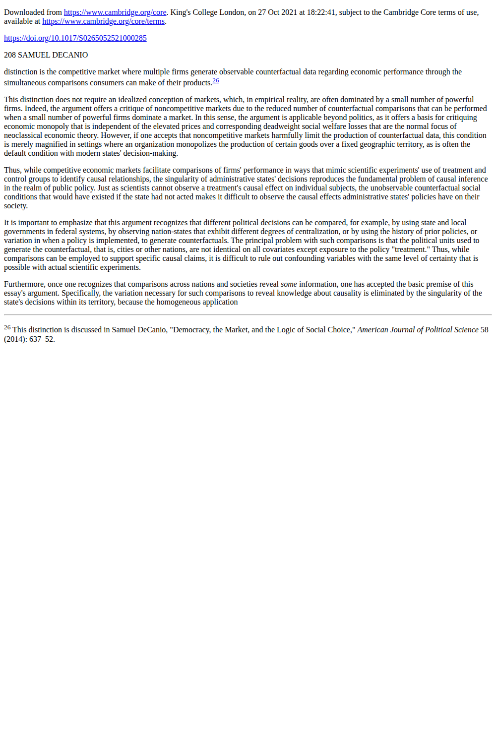Downloaded from https://www.cambridge.org/core. King's College London, on 27 Oct 2021 at 18:22:41, subject to the Cambridge Core terms of use, available at https://www.cambridge.org/core/terms.
https://doi.org/10.1017/S0265052521000285
208 SAMUEL DECANIO
distinction is the competitive market where multiple firms generate observable counterfactual data regarding economic performance through the simultaneous comparisons consumers can make of their products.26
This distinction does not require an idealized conception of markets, which, in empirical reality, are often dominated by a small number of powerful firms. Indeed, the argument offers a critique of noncompetitive markets due to the reduced number of counterfactual comparisons that can be performed when a small number of powerful firms dominate a market. In this sense, the argument is applicable beyond politics, as it offers a basis for critiquing economic monopoly that is independent of the elevated prices and corresponding deadweight social welfare losses that are the normal focus of neoclassical economic theory. However, if one accepts that noncompetitive markets harmfully limit the production of counterfactual data, this condition is merely magnified in settings where an organization monopolizes the production of certain goods over a fixed geographic territory, as is often the default condition with modern states' decision-making.
Thus, while competitive economic markets facilitate comparisons of firms' performance in ways that mimic scientific experiments' use of treatment and control groups to identify causal relationships, the singularity of administrative states' decisions reproduces the fundamental problem of causal inference in the realm of public policy. Just as scientists cannot observe a treatment's causal effect on individual subjects, the unobservable counterfactual social conditions that would have existed if the state had not acted makes it difficult to observe the causal effects administrative states' policies have on their society.
It is important to emphasize that this argument recognizes that different political decisions can be compared, for example, by using state and local governments in federal systems, by observing nation-states that exhibit different degrees of centralization, or by using the history of prior policies, or variation in when a policy is implemented, to generate counterfactuals. The principal problem with such comparisons is that the political units used to generate the counterfactual, that is, cities or other nations, are not identical on all covariates except exposure to the policy "treatment." Thus, while comparisons can be employed to support specific causal claims, it is difficult to rule out confounding variables with the same level of certainty that is possible with actual scientific experiments.
Furthermore, once one recognizes that comparisons across nations and societies reveal some information, one has accepted the basic premise of this essay's argument. Specifically, the variation necessary for such comparisons to reveal knowledge about causality is eliminated by the singularity of the state's decisions within its territory, because the homogeneous application
26 This distinction is discussed in Samuel DeCanio, "Democracy, the Market, and the Logic of Social Choice," American Journal of Political Science 58 (2014): 637–52.